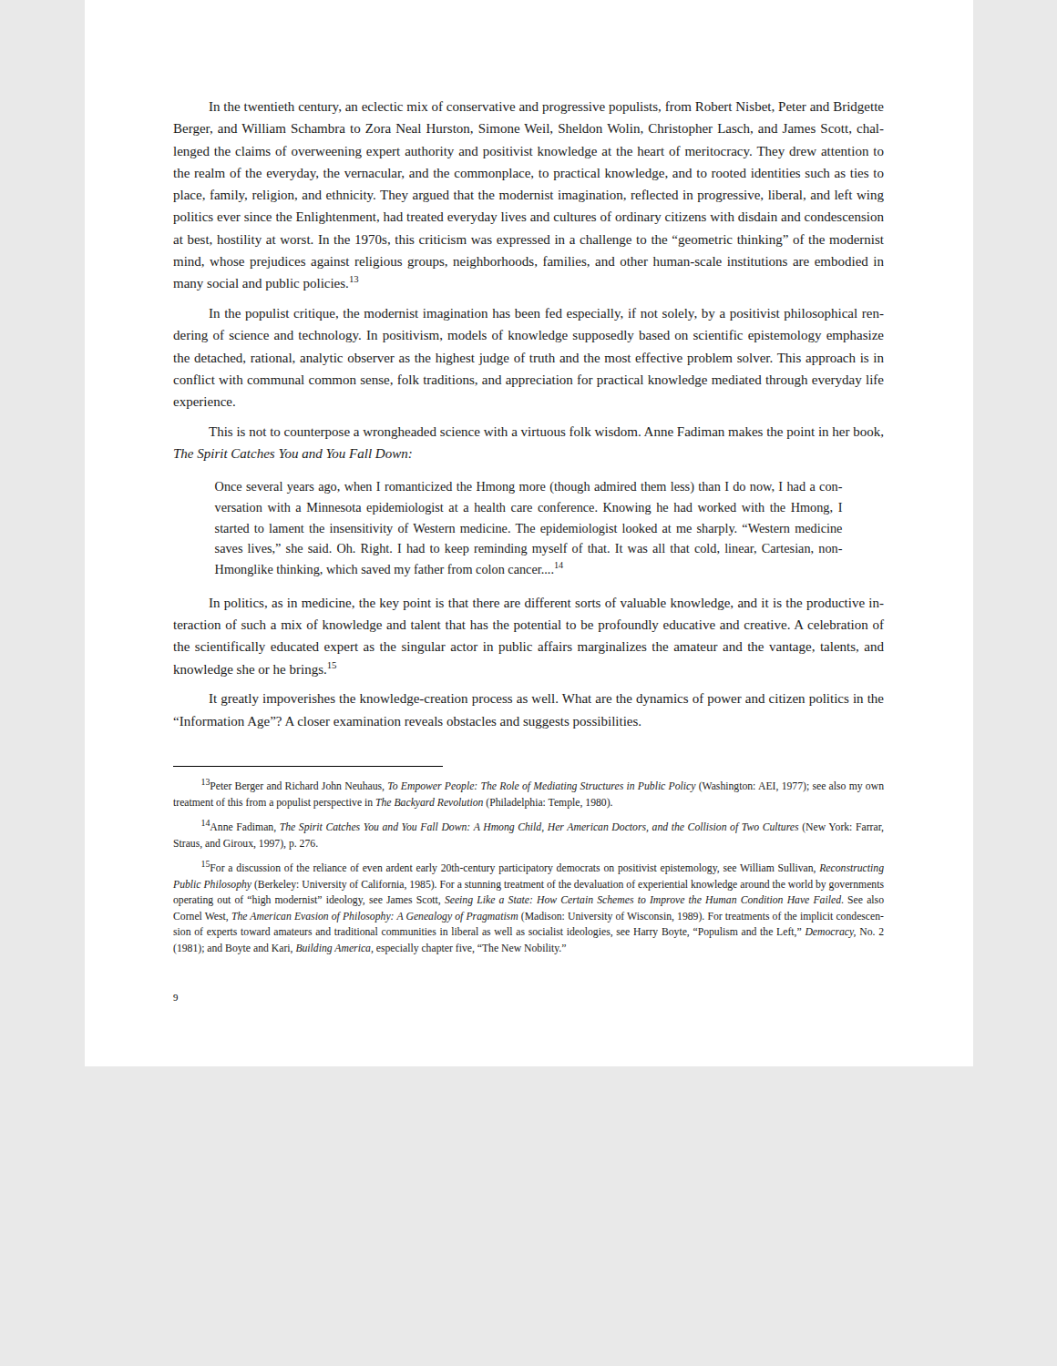In the twentieth century, an eclectic mix of conservative and progressive populists, from Robert Nisbet, Peter and Bridgette Berger, and William Schambra to Zora Neal Hurston, Simone Weil, Sheldon Wolin, Christopher Lasch, and James Scott, challenged the claims of overweening expert authority and positivist knowledge at the heart of meritocracy. They drew attention to the realm of the everyday, the vernacular, and the commonplace, to practical knowledge, and to rooted identities such as ties to place, family, religion, and ethnicity. They argued that the modernist imagination, reflected in progressive, liberal, and left wing politics ever since the Enlightenment, had treated everyday lives and cultures of ordinary citizens with disdain and condescension at best, hostility at worst. In the 1970s, this criticism was expressed in a challenge to the “geometric thinking” of the modernist mind, whose prejudices against religious groups, neighborhoods, families, and other human-scale institutions are embodied in many social and public policies.13
In the populist critique, the modernist imagination has been fed especially, if not solely, by a positivist philosophical rendering of science and technology. In positivism, models of knowledge supposedly based on scientific epistemology emphasize the detached, rational, analytic observer as the highest judge of truth and the most effective problem solver. This approach is in conflict with communal common sense, folk traditions, and appreciation for practical knowledge mediated through everyday life experience.
This is not to counterpose a wrongheaded science with a virtuous folk wisdom. Anne Fadiman makes the point in her book, The Spirit Catches You and You Fall Down:
Once several years ago, when I romanticized the Hmong more (though admired them less) than I do now, I had a conversation with a Minnesota epidemiologist at a health care conference. Knowing he had worked with the Hmong, I started to lament the insensitivity of Western medicine. The epidemiologist looked at me sharply. “Western medicine saves lives,” she said. Oh. Right. I had to keep reminding myself of that. It was all that cold, linear, Cartesian, non-Hmonglike thinking, which saved my father from colon cancer....14
In politics, as in medicine, the key point is that there are different sorts of valuable knowledge, and it is the productive interaction of such a mix of knowledge and talent that has the potential to be profoundly educative and creative. A celebration of the scientifically educated expert as the singular actor in public affairs marginalizes the amateur and the vantage, talents, and knowledge she or he brings.15
It greatly impoverishes the knowledge-creation process as well. What are the dynamics of power and citizen politics in the “Information Age”? A closer examination reveals obstacles and suggests possibilities.
13Peter Berger and Richard John Neuhaus, To Empower People: The Role of Mediating Structures in Public Policy (Washington: AEI, 1977); see also my own treatment of this from a populist perspective in The Backyard Revolution (Philadelphia: Temple, 1980).
14Anne Fadiman, The Spirit Catches You and You Fall Down: A Hmong Child, Her American Doctors, and the Collision of Two Cultures (New York: Farrar, Straus, and Giroux, 1997), p. 276.
15For a discussion of the reliance of even ardent early 20th-century participatory democrats on positivist epistemology, see William Sullivan, Reconstructing Public Philosophy (Berkeley: University of California, 1985). For a stunning treatment of the devaluation of experiential knowledge around the world by governments operating out of “high modernist” ideology, see James Scott, Seeing Like a State: How Certain Schemes to Improve the Human Condition Have Failed. See also Cornel West, The American Evasion of Philosophy: A Genealogy of Pragmatism (Madison: University of Wisconsin, 1989). For treatments of the implicit condescension of experts toward amateurs and traditional communities in liberal as well as socialist ideologies, see Harry Boyte, “Populism and the Left,” Democracy, No. 2 (1981); and Boyte and Kari, Building America, especially chapter five, “The New Nobility.”
9